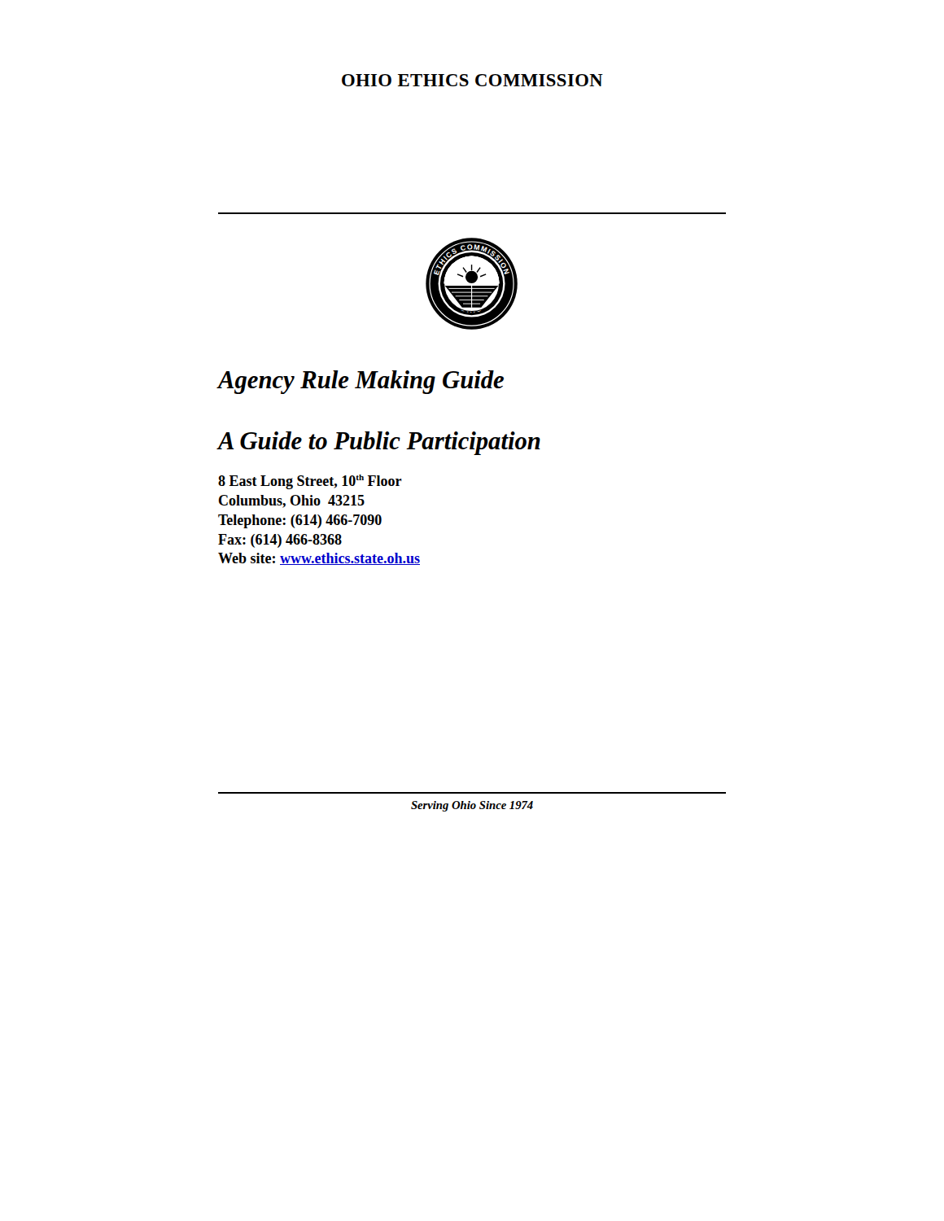OHIO ETHICS COMMISSION
ETHICS COMMISSION OHIO
Agency Rule Making Guide
A Guide to Public Participation
8 East Long Street, 10th Floor
Columbus, Ohio 43215
Telephone: (614) 466-7090
Fax: (614) 466-8368
Web site: www.ethics.state.oh.us
Serving Ohio Since 1974